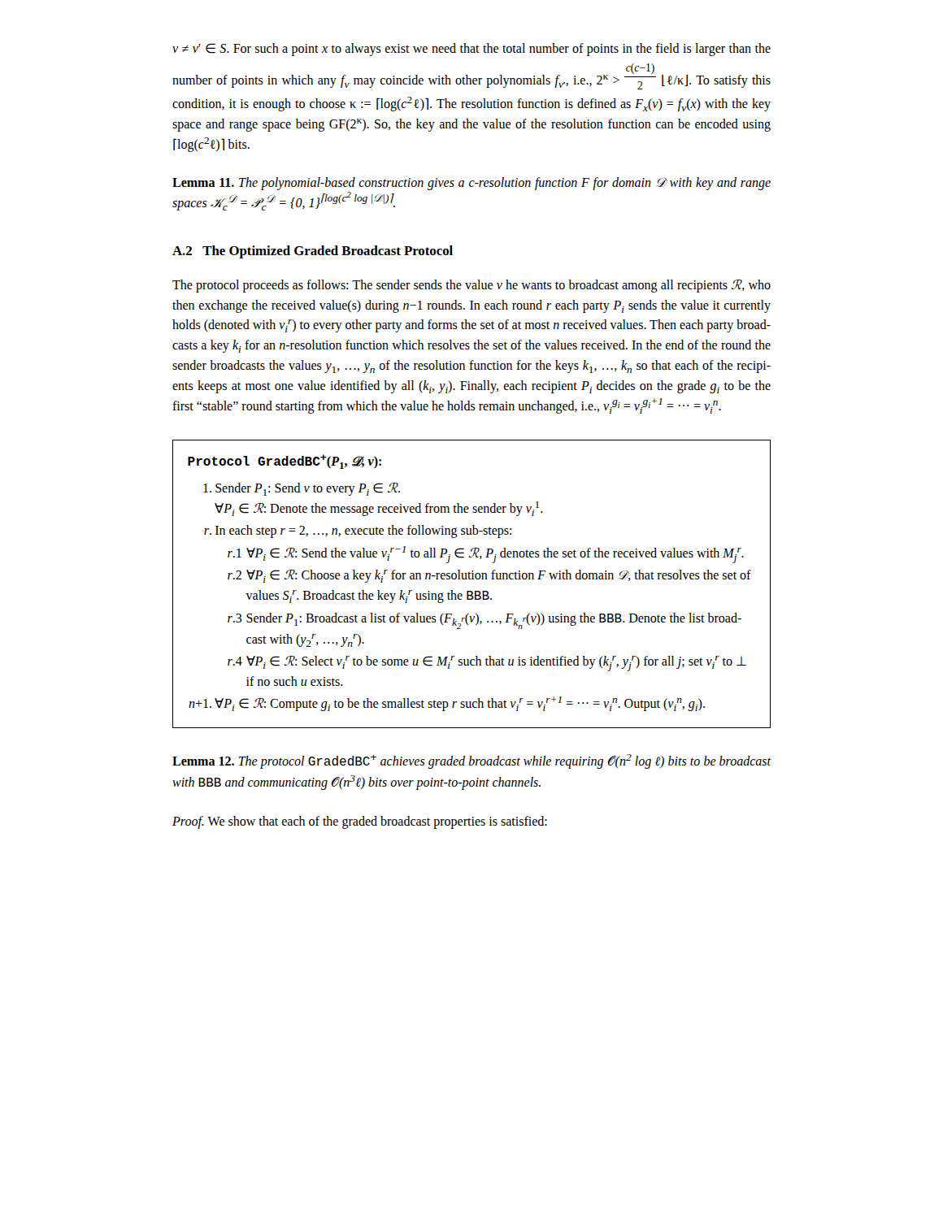v ≠ v′ ∈ S. For such a point x to always exist we need that the total number of points in the field is larger than the number of points in which any fv may coincide with other polynomials fv′, i.e., 2κ > c(c−1) 2 ⌊ℓ/κ⌋. To satisfy this condition, it is enough to choose κ := ⌈log(c2ℓ)⌉. The resolution function is defined as Fx(v) = fv(x) with the key space and range space being GF(2κ). So, the key and the value of the resolution function can be encoded using ⌈log(c2ℓ)⌉ bits.
Lemma 11. The polynomial-based construction gives a c-resolution function F for domain 𝒟 with key and range spaces 𝒦c𝒟 = 𝒫c𝒟 = {0, 1}⌈log(c2 log |𝒟|)⌉.
A.2 The Optimized Graded Broadcast Protocol
The protocol proceeds as follows: The sender sends the value v he wants to broadcast among all recipients ℛ, who then exchange the received value(s) during n−1 rounds. In each round r each party Pi sends the value it currently holds (denoted with vir) to every other party and forms the set of at most n received values. Then each party broadcasts a key ki for an n-resolution function which resolves the set of the values received. In the end of the round the sender broadcasts the values y1, …, yn of the resolution function for the keys k1, …, kn so that each of the recipients keeps at most one value identified by all (ki, yi). Finally, each recipient Pi decides on the grade gi to be the first “stable” round starting from which the value he holds remain unchanged, i.e., vigi = vigi+1 = ··· = vin.
Protocol GradedBC+(P1, 𝒟, v):
1. Sender P1: Send v to every Pi ∈ ℛ. ∀Pi ∈ ℛ: Denote the message received from the sender by vi1.
r. In each step r = 2, …, n, execute the following sub-steps:
r.1 ∀Pi ∈ ℛ: Send the value vir−1 to all Pj ∈ ℛ, Pj denotes the set of the received values with Mjr.
r.2 ∀Pi ∈ ℛ: Choose a key kir for an n-resolution function F with domain 𝒟, that resolves the set of values Sir. Broadcast the key kir using the BBB.
r.3 Sender P1: Broadcast a list of values (Fk2r(v), …, Fknr(v)) using the BBB. Denote the list broadcast with (y2r, …, ynr).
r.4 ∀Pi ∈ ℛ: Select vir to be some u ∈ Mir such that u is identified by (kjr, yjr) for all j; set vir to ⊥ if no such u exists.
n+1.∀Pi ∈ ℛ: Compute gi to be the smallest step r such that vir = vir+1 = ··· = vin. Output (vin, gi).
Lemma 12. The protocol GradedBC+ achieves graded broadcast while requiring 𝒪(n2 log ℓ) bits to be broadcast with BBB and communicating 𝒪(n3ℓ) bits over point-to-point channels.
Proof. We show that each of the graded broadcast properties is satisfied: